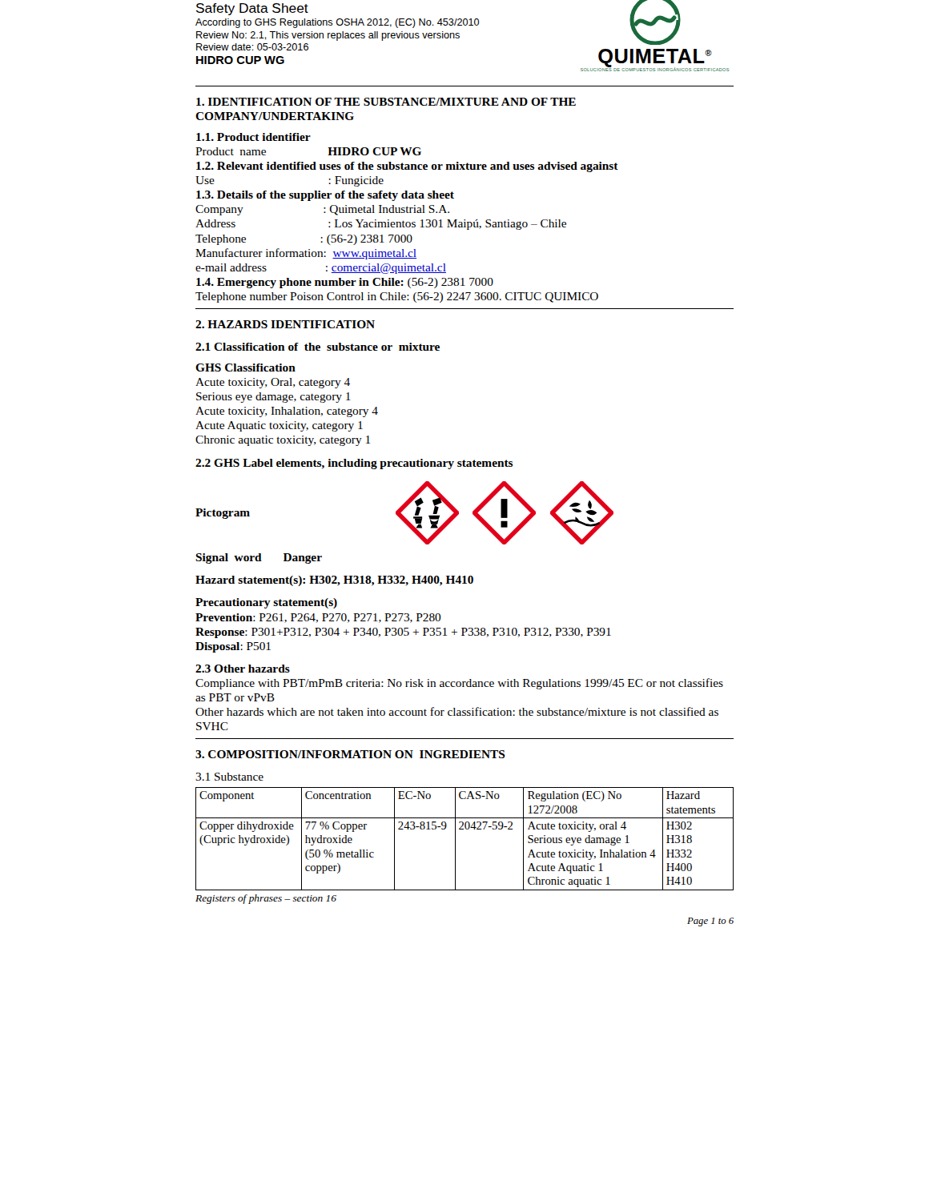Safety Data Sheet
According to GHS Regulations OSHA 2012, (EC) No. 453/2010
Review No: 2.1, This version replaces all previous versions
Review date: 05-03-2016
HIDRO CUP WG
QUIMETAL®
SOLUCIONES DE COMPUESTOS INORGÁNICOS CERTIFICADOS
1. IDENTIFICATION OF THE SUBSTANCE/MIXTURE AND OF THE COMPANY/UNDERTAKING
1.1. Product identifier
Product name HIDRO CUP WG
1.2. Relevant identified uses of the substance or mixture and uses advised against
Use : Fungicide
1.3. Details of the supplier of the safety data sheet
Company : Quimetal Industrial S.A.
Address : Los Yacimientos 1301 Maipú, Santiago – Chile
Telephone : (56-2) 2381 7000
Manufacturer information: www.quimetal.cl
e-mail address : comercial@quimetal.cl
1.4. Emergency phone number in Chile: (56-2) 2381 7000
Telephone number Poison Control in Chile: (56-2) 2247 3600. CITUC QUIMICO
2. HAZARDS IDENTIFICATION
2.1 Classification of the substance or mixture
GHS Classification
Acute toxicity, Oral, category 4
Serious eye damage, category 1
Acute toxicity, Inhalation, category 4
Acute Aquatic toxicity, category 1
Chronic aquatic toxicity, category 1
2.2 GHS Label elements, including precautionary statements
Pictogram
Signal word Danger
Hazard statement(s): H302, H318, H332, H400, H410
Precautionary statement(s)
Prevention: P261, P264, P270, P271, P273, P280
Response: P301+P312, P304 + P340, P305 + P351 + P338, P310, P312, P330, P391
Disposal: P501
2.3 Other hazards
Compliance with PBT/mPmB criteria: No risk in accordance with Regulations 1999/45 EC or not classifies as PBT or vPvB
Other hazards which are not taken into account for classification: the substance/mixture is not classified as SVHC
3. COMPOSITION/INFORMATION ON INGREDIENTS
3.1 Substance
| Component | Concentration | EC-No | CAS-No | Regulation (EC) No 1272/2008 | Hazard statements |
| Copper dihydroxide (Cupric hydroxide) | 77 % Copper hydroxide (50 % metallic copper) | 243-815-9 | 20427-59-2 | Acute toxicity, oral 4 Serious eye damage 1 Acute toxicity, Inhalation 4 Acute Aquatic 1 Chronic aquatic 1 | H302 H318 H332 H400 H410 |
Registers of phrases – section 16
Page 1 to 6